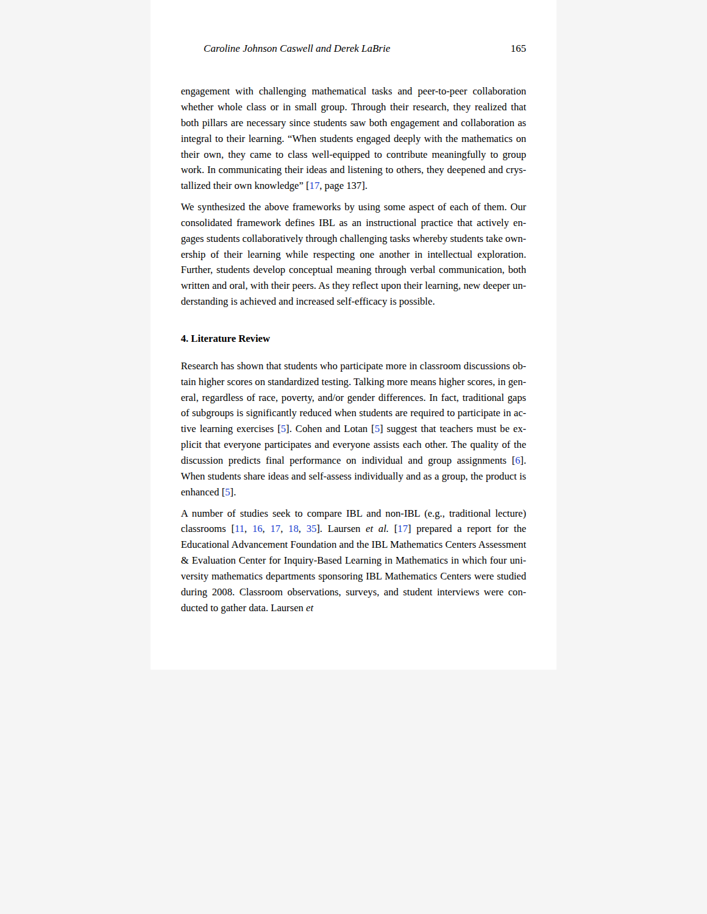Caroline Johnson Caswell and Derek LaBrie 165
engagement with challenging mathematical tasks and peer-to-peer collaboration whether whole class or in small group. Through their research, they realized that both pillars are necessary since students saw both engagement and collaboration as integral to their learning. “When students engaged deeply with the mathematics on their own, they came to class well-equipped to contribute meaningfully to group work. In communicating their ideas and listening to others, they deepened and crystallized their own knowledge” [17, page 137].
We synthesized the above frameworks by using some aspect of each of them. Our consolidated framework defines IBL as an instructional practice that actively engages students collaboratively through challenging tasks whereby students take ownership of their learning while respecting one another in intellectual exploration. Further, students develop conceptual meaning through verbal communication, both written and oral, with their peers. As they reflect upon their learning, new deeper understanding is achieved and increased self-efficacy is possible.
4. Literature Review
Research has shown that students who participate more in classroom discussions obtain higher scores on standardized testing. Talking more means higher scores, in general, regardless of race, poverty, and/or gender differences. In fact, traditional gaps of subgroups is significantly reduced when students are required to participate in active learning exercises [5]. Cohen and Lotan [5] suggest that teachers must be explicit that everyone participates and everyone assists each other. The quality of the discussion predicts final performance on individual and group assignments [6]. When students share ideas and self-assess individually and as a group, the product is enhanced [5].
A number of studies seek to compare IBL and non-IBL (e.g., traditional lecture) classrooms [11, 16, 17, 18, 35]. Laursen et al. [17] prepared a report for the Educational Advancement Foundation and the IBL Mathematics Centers Assessment & Evaluation Center for Inquiry-Based Learning in Mathematics in which four university mathematics departments sponsoring IBL Mathematics Centers were studied during 2008. Classroom observations, surveys, and student interviews were conducted to gather data. Laursen et